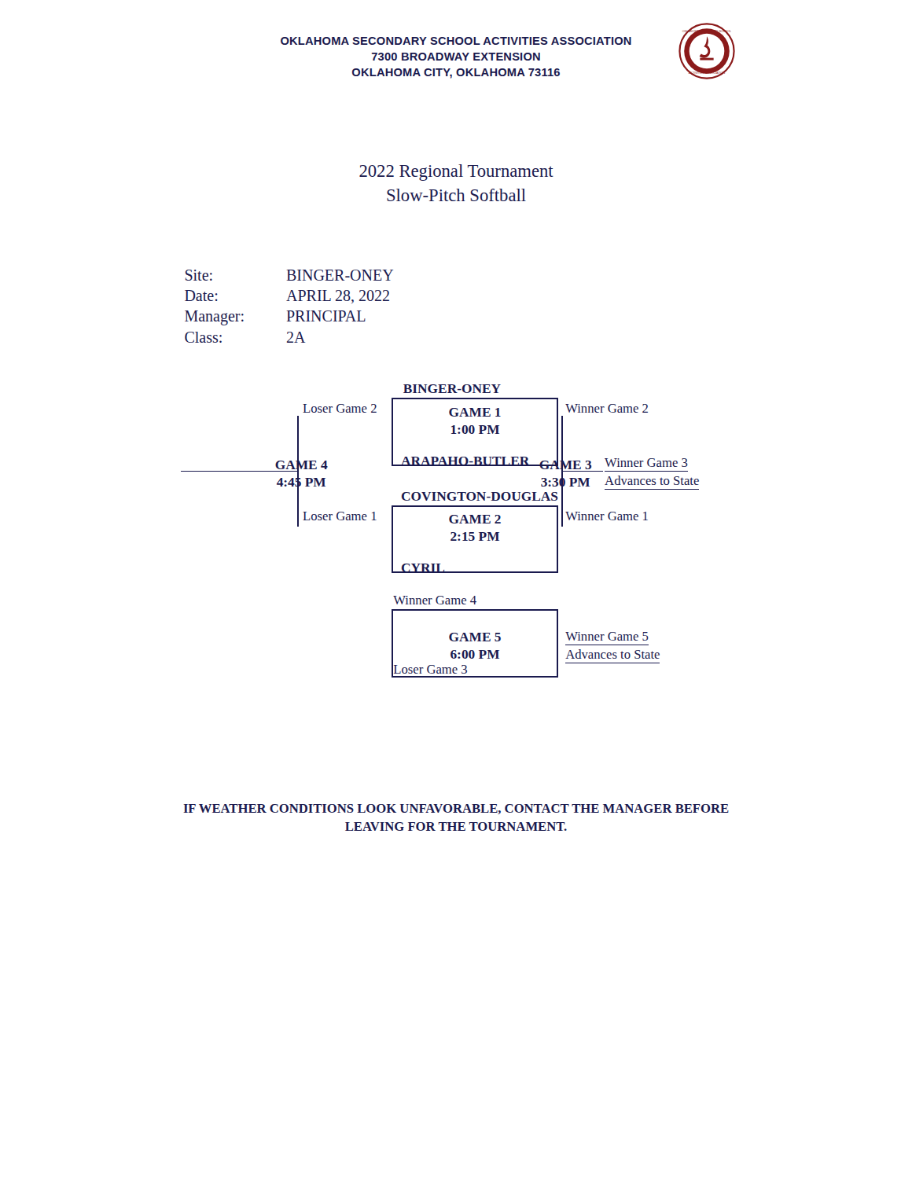OKLAHOMA SECONDARY SCHOOL ACTIVITIES ASSOCIATION
OKLAHOMA SECONDARY SCHOOL ACTIVITIES ASSOCIATION
7300 BROADWAY EXTENSION
OKLAHOMA CITY, OKLAHOMA 73116
2022 Regional Tournament
Slow-Pitch Softball
| Site: | BINGER-ONEY |
| Date: | APRIL 28, 2022 |
| Manager: | PRINCIPAL |
| Class: | 2A |
BINGER-ONEY
GAME 1
1:00 PM
ARAPAHO-BUTLER
Loser Game 2
Winner Game 2
COVINGTON-DOUGLAS
GAME 2
2:15 PM
CYRIL
Loser Game 1
Winner Game 1
GAME 3
3:30 PM
Winner Game 3
Advances to State
GAME 4
4:45 PM
Winner Game 4
GAME 5
6:00 PM
Loser Game 3
Winner Game 5
Advances to State
IF WEATHER CONDITIONS LOOK UNFAVORABLE, CONTACT THE MANAGER BEFORE
LEAVING FOR THE TOURNAMENT.